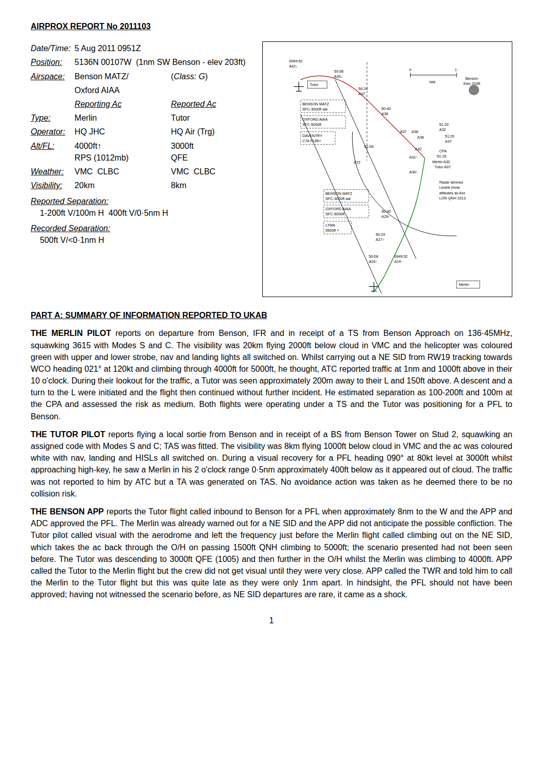AIRPROX REPORT No 2011103
| Date/Time: | 5 Aug 2011 0951Z |
| Position: | 5136N 00107W (1nm SW Benson - elev 203ft) |
| Airspace: | Benson MATZ/ | ( Class: G ) |
| | Oxford AIAA |
| | Reporting Ac | Reported Ac |
| Type: | Merlin | Tutor |
| Operator: | HQ JHC | HQ Air (Trg) |
| Alt/FL: | 4000ft↑ RPS (1012mb) | 3000ft QFE |
| Weather: | VMC CLBC | VMC CLBC |
| Visibility: | 20km | 8km |
Reported Separation:
1-200ft V/100m H 400ft V/0·5nm H
Recorded Separation:
500ft V/<0·1nm H
0 1 NM Benson Elev 203ft ATZ Tutor Merlin BENSON MATZ SFC-3000ft aal OXFORD AIAA SFC-5000ft DAVENTRY CTA FL85+ BENSON MATZ SFC-3000ft aal OXFORD AIAA SFC-5000ft LTMA 5500ft + 0949:52 A42↓ 50:08 A39↓ 50:24 A37 50:40 A38 A37 A36 A36 51:20 A32 51:20 A37 51:08 A32 A31↑ CPA 51:16 Merlin A32 Tutor A37 A30↑ Radar derived Levels show altitudes as Axx LON QNH 1013 50:40 A29↑ 50:24 A27↑ 50:08 A26↑ 0949:52 A24↑
PART A: SUMMARY OF INFORMATION REPORTED TO UKAB
THE MERLIN PILOT reports on departure from Benson, IFR and in receipt of a TS from Benson Approach on 136·45MHz, squawking 3615 with Modes S and C. The visibility was 20km flying 2000ft below cloud in VMC and the helicopter was coloured green with upper and lower strobe, nav and landing lights all switched on. Whilst carrying out a NE SID from RW19 tracking towards WCO heading 021° at 120kt and climbing through 4000ft for 5000ft, he thought, ATC reported traffic at 1nm and 1000ft above in their 10 o'clock. During their lookout for the traffic, a Tutor was seen approximately 200m away to their L and 150ft above. A descent and a turn to the L were initiated and the flight then continued without further incident. He estimated separation as 100-200ft and 100m at the CPA and assessed the risk as medium. Both flights were operating under a TS and the Tutor was positioning for a PFL to Benson.
THE TUTOR PILOT reports flying a local sortie from Benson and in receipt of a BS from Benson Tower on Stud 2, squawking an assigned code with Modes S and C; TAS was fitted. The visibility was 8km flying 1000ft below cloud in VMC and the ac was coloured white with nav, landing and HISLs all switched on. During a visual recovery for a PFL heading 090° at 80kt level at 3000ft whilst approaching high-key, he saw a Merlin in his 2 o'clock range 0·5nm approximately 400ft below as it appeared out of cloud. The traffic was not reported to him by ATC but a TA was generated on TAS. No avoidance action was taken as he deemed there to be no collision risk.
THE BENSON APP reports the Tutor flight called inbound to Benson for a PFL when approximately 8nm to the W and the APP and ADC approved the PFL. The Merlin was already warned out for a NE SID and the APP did not anticipate the possible confliction. The Tutor pilot called visual with the aerodrome and left the frequency just before the Merlin flight called climbing out on the NE SID, which takes the ac back through the O/H on passing 1500ft QNH climbing to 5000ft; the scenario presented had not been seen before. The Tutor was descending to 3000ft QFE (1005) and then further in the O/H whilst the Merlin was climbing to 4000ft. APP called the Tutor to the Merlin flight but the crew did not get visual until they were very close. APP called the TWR and told him to call the Merlin to the Tutor flight but this was quite late as they were only 1nm apart. In hindsight, the PFL should not have been approved; having not witnessed the scenario before, as NE SID departures are rare, it came as a shock.
1